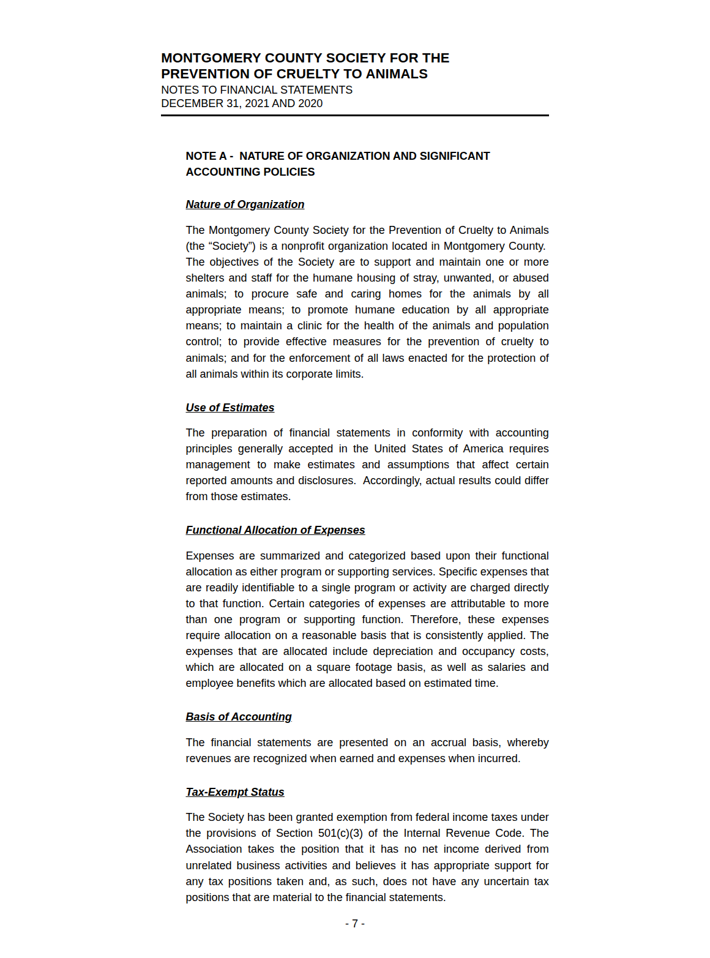MONTGOMERY COUNTY SOCIETY FOR THE
PREVENTION OF CRUELTY TO ANIMALS
NOTES TO FINANCIAL STATEMENTS
DECEMBER 31, 2021 AND 2020
NOTE A - NATURE OF ORGANIZATION AND SIGNIFICANT ACCOUNTING POLICIES
Nature of Organization
The Montgomery County Society for the Prevention of Cruelty to Animals (the “Society”) is a nonprofit organization located in Montgomery County. The objectives of the Society are to support and maintain one or more shelters and staff for the humane housing of stray, unwanted, or abused animals; to procure safe and caring homes for the animals by all appropriate means; to promote humane education by all appropriate means; to maintain a clinic for the health of the animals and population control; to provide effective measures for the prevention of cruelty to animals; and for the enforcement of all laws enacted for the protection of all animals within its corporate limits.
Use of Estimates
The preparation of financial statements in conformity with accounting principles generally accepted in the United States of America requires management to make estimates and assumptions that affect certain reported amounts and disclosures. Accordingly, actual results could differ from those estimates.
Functional Allocation of Expenses
Expenses are summarized and categorized based upon their functional allocation as either program or supporting services. Specific expenses that are readily identifiable to a single program or activity are charged directly to that function. Certain categories of expenses are attributable to more than one program or supporting function. Therefore, these expenses require allocation on a reasonable basis that is consistently applied. The expenses that are allocated include depreciation and occupancy costs, which are allocated on a square footage basis, as well as salaries and employee benefits which are allocated based on estimated time.
Basis of Accounting
The financial statements are presented on an accrual basis, whereby revenues are recognized when earned and expenses when incurred.
Tax-Exempt Status
The Society has been granted exemption from federal income taxes under the provisions of Section 501(c)(3) of the Internal Revenue Code. The Association takes the position that it has no net income derived from unrelated business activities and believes it has appropriate support for any tax positions taken and, as such, does not have any uncertain tax positions that are material to the financial statements.
- 7 -